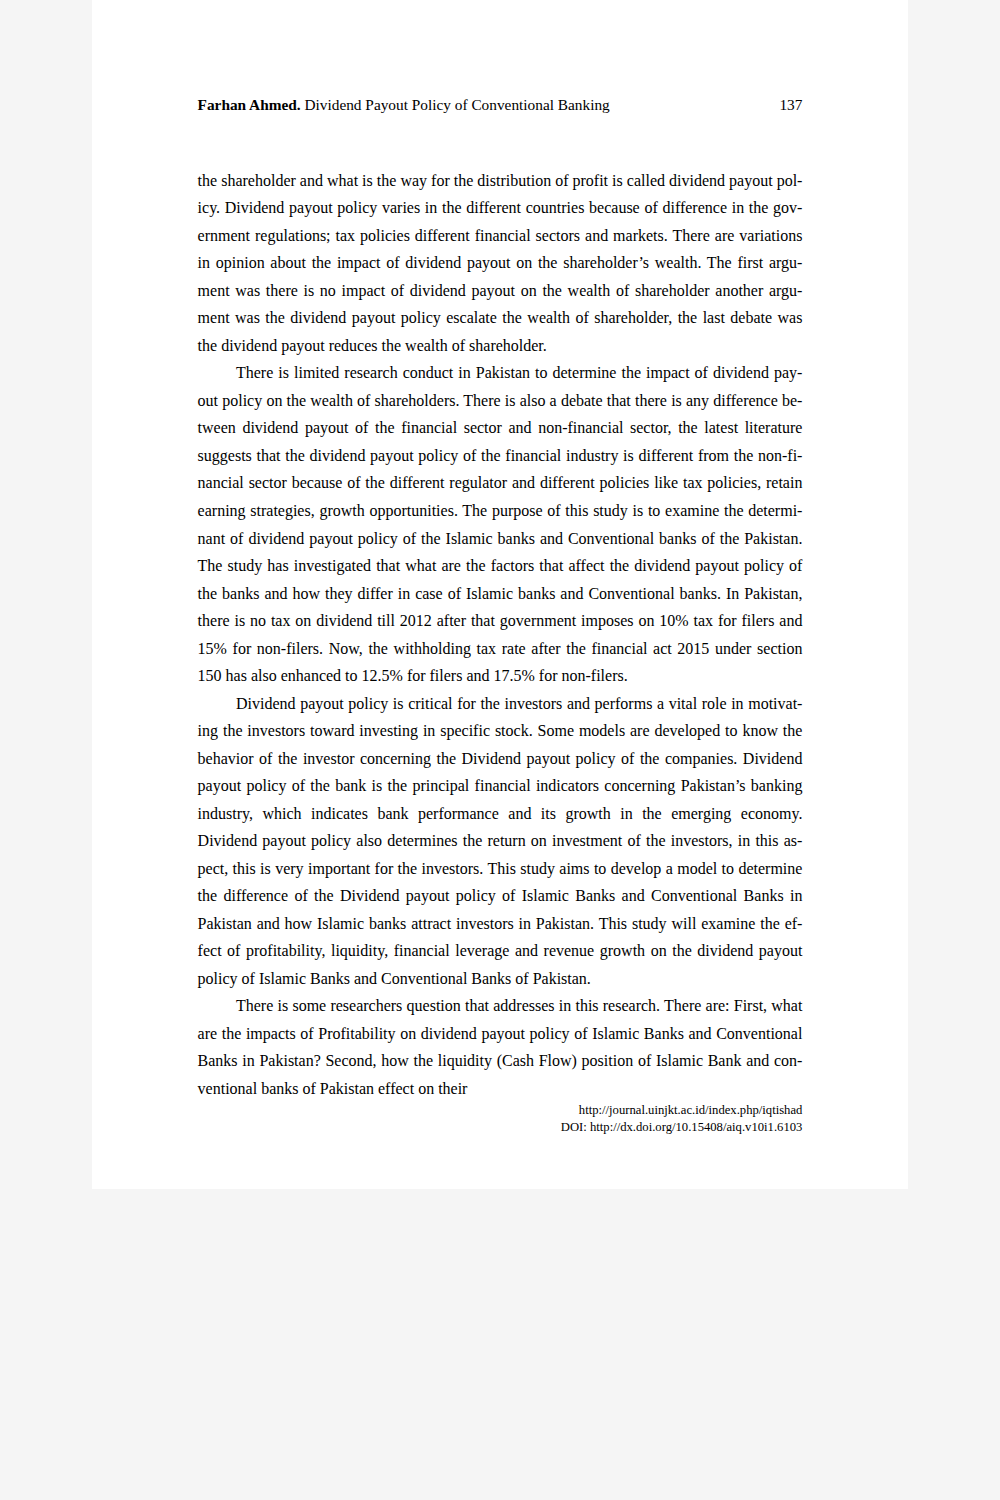Farhan Ahmed. Dividend Payout Policy of Conventional Banking 137
the shareholder and what is the way for the distribution of profit is called dividend payout policy. Dividend payout policy varies in the different countries because of difference in the government regulations; tax policies different financial sectors and markets. There are variations in opinion about the impact of dividend payout on the shareholder’s wealth. The first argument was there is no impact of dividend payout on the wealth of shareholder another argument was the dividend payout policy escalate the wealth of shareholder, the last debate was the dividend payout reduces the wealth of shareholder.
There is limited research conduct in Pakistan to determine the impact of dividend payout policy on the wealth of shareholders. There is also a debate that there is any difference between dividend payout of the financial sector and non-financial sector, the latest literature suggests that the dividend payout policy of the financial industry is different from the non-financial sector because of the different regulator and different policies like tax policies, retain earning strategies, growth opportunities. The purpose of this study is to examine the determinant of dividend payout policy of the Islamic banks and Conventional banks of the Pakistan. The study has investigated that what are the factors that affect the dividend payout policy of the banks and how they differ in case of Islamic banks and Conventional banks. In Pakistan, there is no tax on dividend till 2012 after that government imposes on 10% tax for filers and 15% for non-filers. Now, the withholding tax rate after the financial act 2015 under section 150 has also enhanced to 12.5% for filers and 17.5% for non-filers.
Dividend payout policy is critical for the investors and performs a vital role in motivating the investors toward investing in specific stock. Some models are developed to know the behavior of the investor concerning the Dividend payout policy of the companies. Dividend payout policy of the bank is the principal financial indicators concerning Pakistan’s banking industry, which indicates bank performance and its growth in the emerging economy. Dividend payout policy also determines the return on investment of the investors, in this aspect, this is very important for the investors. This study aims to develop a model to determine the difference of the Dividend payout policy of Islamic Banks and Conventional Banks in Pakistan and how Islamic banks attract investors in Pakistan. This study will examine the effect of profitability, liquidity, financial leverage and revenue growth on the dividend payout policy of Islamic Banks and Conventional Banks of Pakistan.
There is some researchers question that addresses in this research. There are: First, what are the impacts of Profitability on dividend payout policy of Islamic Banks and Conventional Banks in Pakistan? Second, how the liquidity (Cash Flow) position of Islamic Bank and conventional banks of Pakistan effect on their
http://journal.uinjkt.ac.id/index.php/iqtishad
DOI: http://dx.doi.org/10.15408/aiq.v10i1.6103